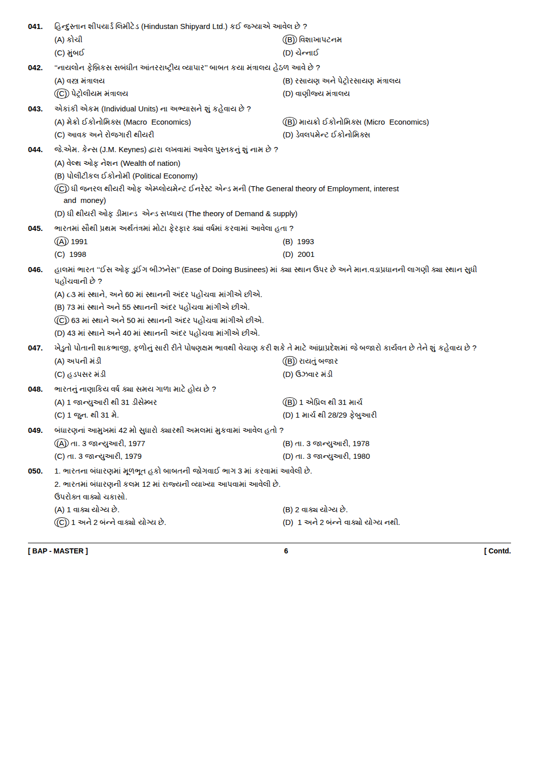041.
હિન્દુસ્તાન શીપયાર્ડ લિમીટેડ (Hindustan Shipyard Ltd.) કઈ જગ્યાએ આવેલ છે ?
(A) કોચી
(B) વિશાખાપટનમ
(C) મુંબઈ
(D) ચેન્નાઈ
042.
‘‘નાયલોન ફેબ્રિકસ સબંધીત આંતરરાષ્ટ્રીય વ્યાપાર’’ બાબત કયા મંત્રાલય હેઠળ આવે છે ?
(A) વસ્ત્ર મંત્રાલય
(B) રસાયણ અને પેટ્રોરસાયણ મંત્રાલય
(C) પેટ્રોલીયમ મંત્રાલય
(D) વાણીજ્ય મંત્રાલય
043.
એકાંકી એકમ (Individual Units) ના અભ્યાસને શું કહેવાય છે ?
(A) મેક્રો ઈકોનોમિક્સ (Macro Economics)
(B) માયક્રો ઈકોનોમિક્સ (Micro Economics)
(C) આવક અને રોજગારી થીયરી
(D) ડેવલપમેન્ટ ઈકોનોમિક્સ
044.
જે.એમ. કેન્સ (J.M. Keynes) દ્વારા લખવામાં આવેલ પુસ્તકનું શું નામ છે ?
(A) વેલ્થ ઓફ નેશન (Wealth of nation)
(B) પોલીટીકલ ઈકોનોમી (Political Economy)
(C) ધી જનરલ થીયરી ઓફ એમ્પ્લોયમેન્ટ ઈનરેસ્ટ એન્ડ મની (The General theory of Employment, interest
and money)
(D) ધી થીયરી ઓફ ડીમાન્ડ એન્ડ સપ્લાય (The theory of Demand & supply)
045.
ભારતમાં સૌથી પ્રથમ અર્થતંત્રમાં મોટા ફેરફાર ક્યાં વર્ષમાં કરવામાં આવેલા હતા ?
(A) 1991
(B) 1993
(C) 1998
(D) 2001
046.
હાલમાં ભારત ‘‘ઈસ ઓફ ડુઈંગ બીઝનેસ’’ (Ease of Doing Businees) માં ક્યા સ્થાન ઉપર છે અને માન.વડાપ્રધાનની લાગણી ક્યા સ્થાન સુધી પહોંચવાની છે ?
(A) ૮૩ માં સ્થાને, અને 60 માં સ્થાનની અંદર પહોંચવા માંગીએ છીએ.
(B) 73 માં સ્થાને અને 55 સ્થાનની અંદર પહોંચવા માંગીએ છીએ.
(C) 63 માં સ્થાને અને 50 માં સ્થાનની અંદર પહોંચવા માંગીએ છીએ.
(D) 43 માં સ્થાને અને 40 માં સ્થાનની અંદર પહોંચવા માંગીએ છીએ.
047.
ખેડુતો પોતાની શાકભાજી, ફળોનું સારી રીતે પોષણક્ષમ ભાવથી વેચાણ કરી શકે તે માટે આંધ્રાપ્રદેશમાં જે બજારો કાર્યવત છે તેને શું કહેવાય છે ?
(A) અપની મંડી
(B) રાયતું બજાર
(C) હડપસર મંડી
(D) ઉઝવાર મંડી
048.
ભારતનું નાણાકિય વર્ષ ક્યા સમય ગાળા માટે હોય છે ?
(A) 1 જાન્યુઆરી થી 31 ડીસેમ્બર
(B) 1 એપ્રિલ થી 31 માર્ચ
(C) 1 જુન. થી 31 મે.
(D) 1 માર્ચ થી 28/29 ફેબુઆરી
049.
બંધારણનાં આમુખમાં 42 મો સુધારો ક્યારથી અમલમાં મુકવામાં આવેલ હતો ?
(A) તા. 3 જાન્યુઆરી, 1977
(B) તા. 3 જાન્યુઆરી, 1978
(C) તા. 3 જાન્યુઆરી, 1979
(D) તા. 3 જાન્યુઆરી, 1980
050.
1. ભારતના બંધારણમાં મૂળભૂત હકો બાબતની જોગવાઈ ભાગ 3 માં કરવામાં આવેલી છે.
2. ભારતમાં બંધારણની કલમ 12 માં રાજ્યની વ્યાખ્યા આપવામાં આવેલી છે.
ઉપરોક્ત વાક્યો ચકાસો.
(A) 1 વાક્ય યોગ્ય છે.
(B) 2 વાક્ય યોગ્ય છે.
(C) 1 અને 2 બંન્ને વાક્યો યોગ્ય છે.
(D) 1 અને 2 બંન્ને વાક્યો યોગ્ય નથી.
[ BAP - MASTER ]
6
[ Contd.